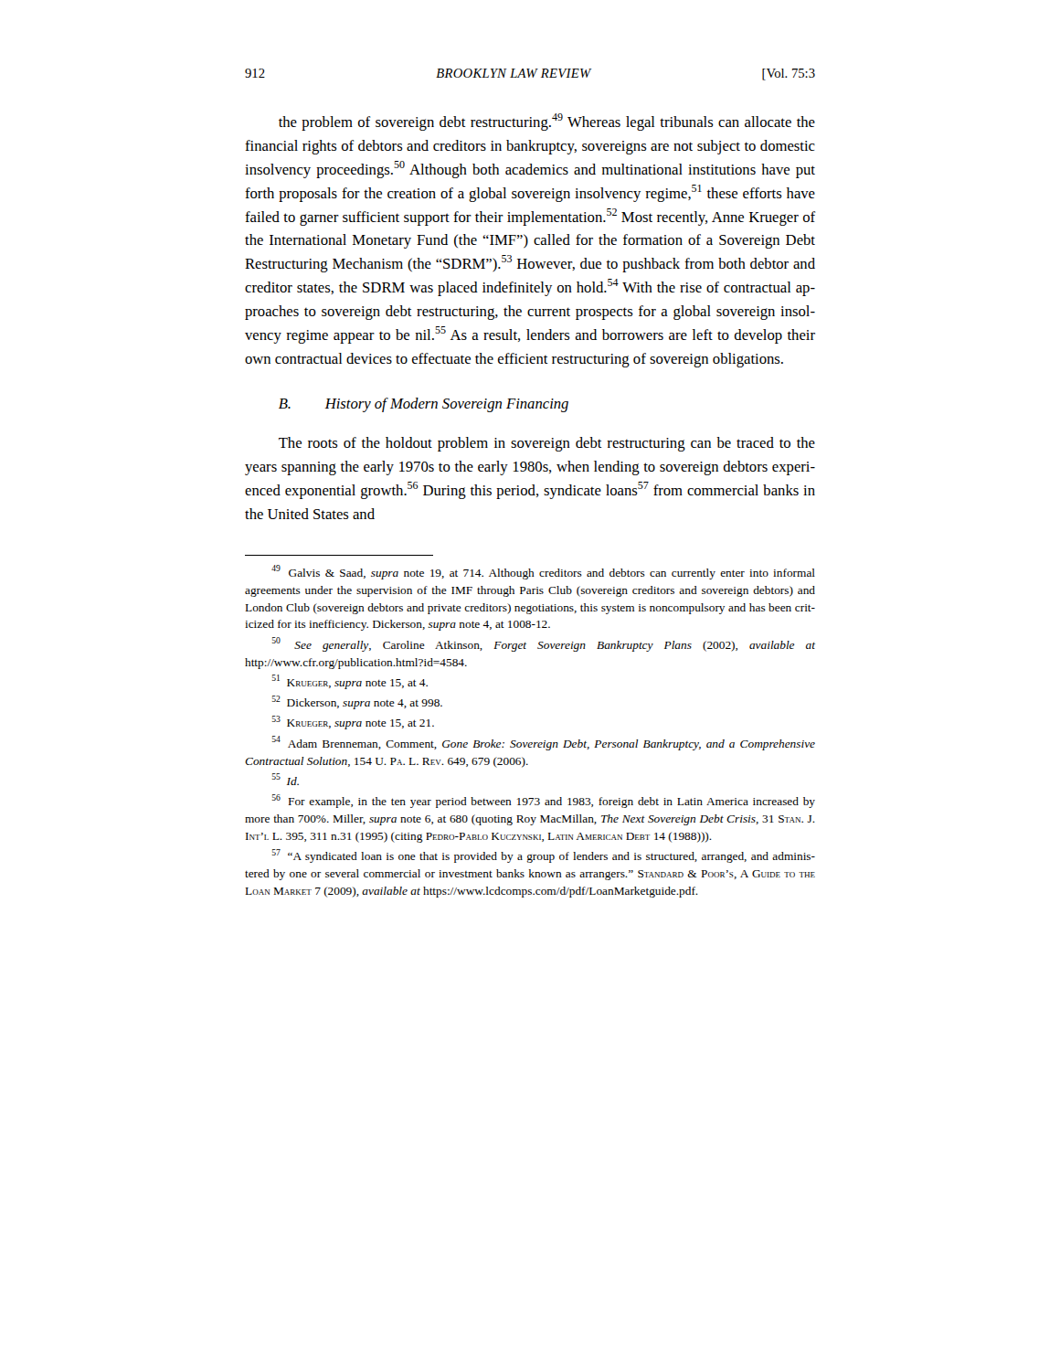912 BROOKLYN LAW REVIEW [Vol. 75:3
the problem of sovereign debt restructuring.49 Whereas legal tribunals can allocate the financial rights of debtors and creditors in bankruptcy, sovereigns are not subject to domestic insolvency proceedings.50 Although both academics and multinational institutions have put forth proposals for the creation of a global sovereign insolvency regime,51 these efforts have failed to garner sufficient support for their implementation.52 Most recently, Anne Krueger of the International Monetary Fund (the “IMF”) called for the formation of a Sovereign Debt Restructuring Mechanism (the “SDRM”).53 However, due to pushback from both debtor and creditor states, the SDRM was placed indefinitely on hold.54 With the rise of contractual approaches to sovereign debt restructuring, the current prospects for a global sovereign insolvency regime appear to be nil.55 As a result, lenders and borrowers are left to develop their own contractual devices to effectuate the efficient restructuring of sovereign obligations.
B. History of Modern Sovereign Financing
The roots of the holdout problem in sovereign debt restructuring can be traced to the years spanning the early 1970s to the early 1980s, when lending to sovereign debtors experienced exponential growth.56 During this period, syndicate loans57 from commercial banks in the United States and
49 Galvis & Saad, supra note 19, at 714. Although creditors and debtors can currently enter into informal agreements under the supervision of the IMF through Paris Club (sovereign creditors and sovereign debtors) and London Club (sovereign debtors and private creditors) negotiations, this system is noncompulsory and has been criticized for its inefficiency. Dickerson, supra note 4, at 1008-12.
50 See generally, Caroline Atkinson, Forget Sovereign Bankruptcy Plans (2002), available at http://www.cfr.org/publication.html?id=4584.
51 Krueger, supra note 15, at 4.
52 Dickerson, supra note 4, at 998.
53 Krueger, supra note 15, at 21.
54 Adam Brenneman, Comment, Gone Broke: Sovereign Debt, Personal Bankruptcy, and a Comprehensive Contractual Solution, 154 U. Pa. L. Rev. 649, 679 (2006).
55 Id.
56 For example, in the ten year period between 1973 and 1983, foreign debt in Latin America increased by more than 700%. Miller, supra note 6, at 680 (quoting Roy MacMillan, The Next Sovereign Debt Crisis, 31 Stan. J. Int’l L. 395, 311 n.31 (1995) (citing Pedro-Pablo Kuczynski, Latin American Debt 14 (1988))).
57 “A syndicated loan is one that is provided by a group of lenders and is structured, arranged, and administered by one or several commercial or investment banks known as arrangers.” Standard & Poor’s, A Guide to the Loan Market 7 (2009), available at https://www.lcdcomps.com/d/pdf/LoanMarketguide.pdf.